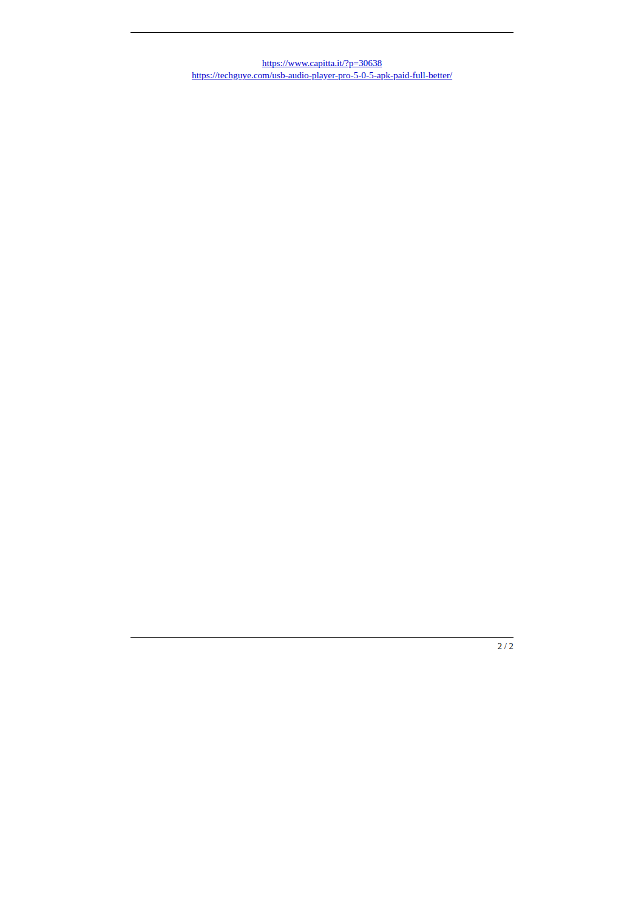https://www.capitta.it/?p=30638
https://techguye.com/usb-audio-player-pro-5-0-5-apk-paid-full-better/
2 / 2